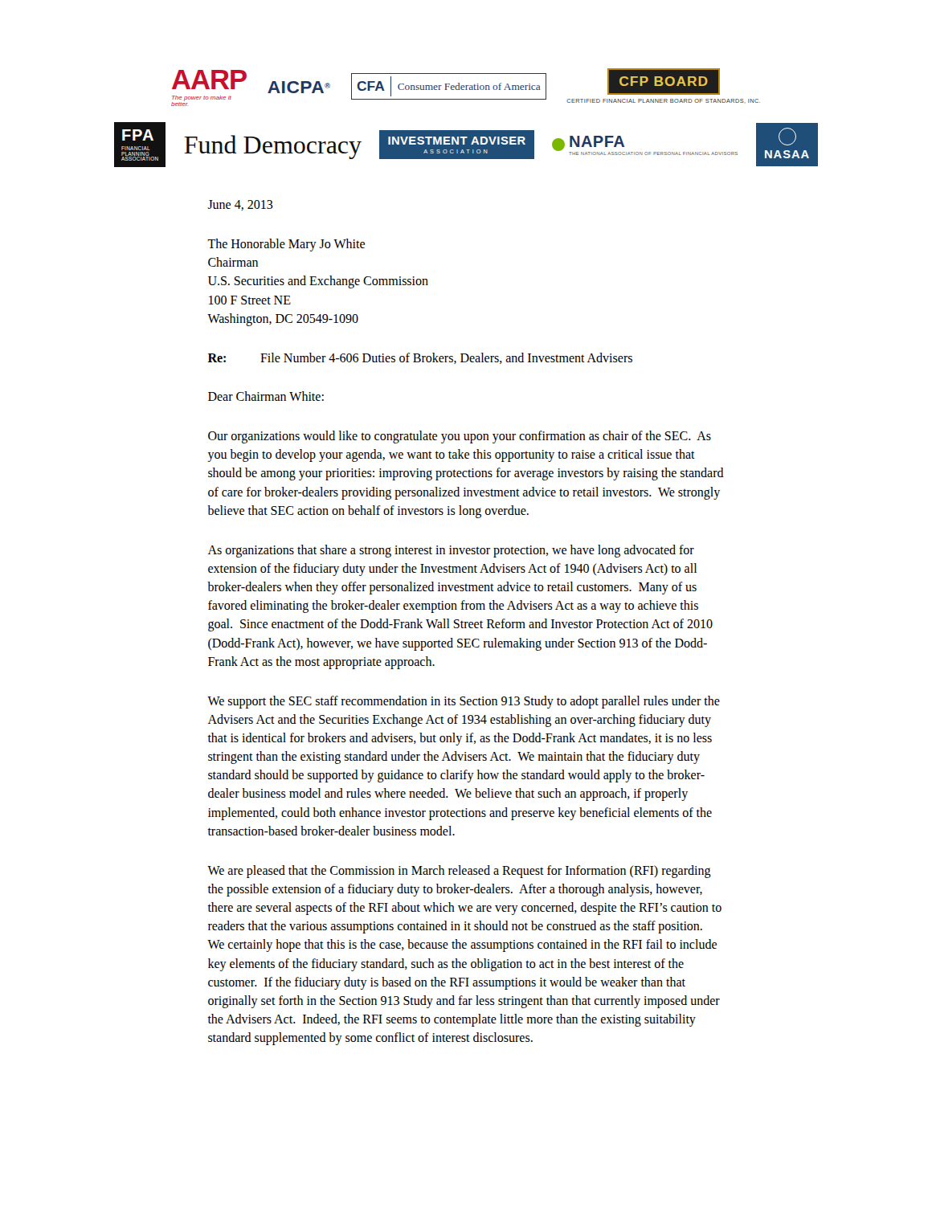AARP The power to make it better.
AICPA®
CFA Consumer Federation of America
CFP BOARD CERTIFIED FINANCIAL PLANNER BOARD OF STANDARDS, INC.
FPA FINANCIAL
PLANNING
ASSOCIATION
Fund Democracy
INVESTMENT ADVISER ASSOCIATION
NAPFA THE NATIONAL ASSOCIATION OF PERSONAL FINANCIAL ADVISORS
NASAA
June 4, 2013
The Honorable Mary Jo White
Chairman
U.S. Securities and Exchange Commission
100 F Street NE
Washington, DC 20549-1090
Re: File Number 4-606 Duties of Brokers, Dealers, and Investment Advisers
Dear Chairman White:
Our organizations would like to congratulate you upon your confirmation as chair of the SEC. As you begin to develop your agenda, we want to take this opportunity to raise a critical issue that should be among your priorities: improving protections for average investors by raising the standard of care for broker-dealers providing personalized investment advice to retail investors. We strongly believe that SEC action on behalf of investors is long overdue.
As organizations that share a strong interest in investor protection, we have long advocated for extension of the fiduciary duty under the Investment Advisers Act of 1940 (Advisers Act) to all broker-dealers when they offer personalized investment advice to retail customers. Many of us favored eliminating the broker-dealer exemption from the Advisers Act as a way to achieve this goal. Since enactment of the Dodd-Frank Wall Street Reform and Investor Protection Act of 2010 (Dodd-Frank Act), however, we have supported SEC rulemaking under Section 913 of the Dodd-Frank Act as the most appropriate approach.
We support the SEC staff recommendation in its Section 913 Study to adopt parallel rules under the Advisers Act and the Securities Exchange Act of 1934 establishing an over-arching fiduciary duty that is identical for brokers and advisers, but only if, as the Dodd-Frank Act mandates, it is no less stringent than the existing standard under the Advisers Act. We maintain that the fiduciary duty standard should be supported by guidance to clarify how the standard would apply to the broker-dealer business model and rules where needed. We believe that such an approach, if properly implemented, could both enhance investor protections and preserve key beneficial elements of the transaction-based broker-dealer business model.
We are pleased that the Commission in March released a Request for Information (RFI) regarding the possible extension of a fiduciary duty to broker-dealers. After a thorough analysis, however, there are several aspects of the RFI about which we are very concerned, despite the RFI’s caution to readers that the various assumptions contained in it should not be construed as the staff position. We certainly hope that this is the case, because the assumptions contained in the RFI fail to include key elements of the fiduciary standard, such as the obligation to act in the best interest of the customer. If the fiduciary duty is based on the RFI assumptions it would be weaker than that originally set forth in the Section 913 Study and far less stringent than that currently imposed under the Advisers Act. Indeed, the RFI seems to contemplate little more than the existing suitability standard supplemented by some conflict of interest disclosures.